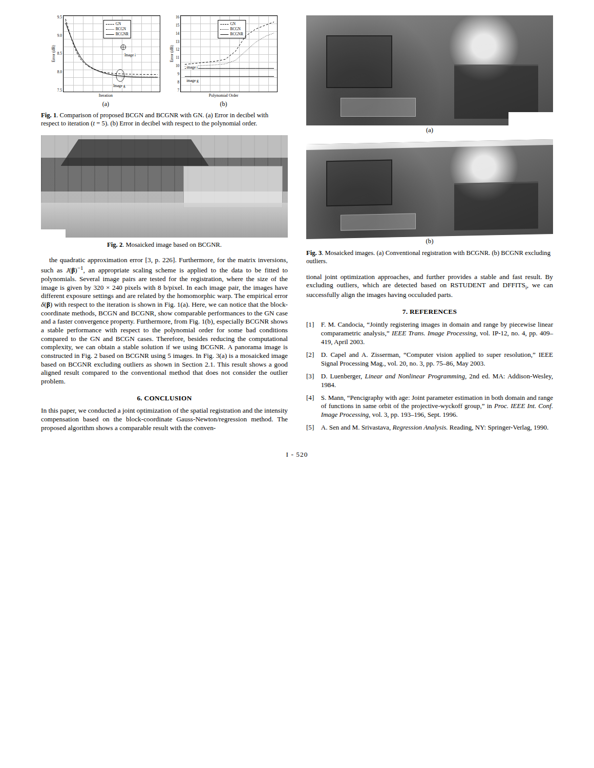Error (dB)
9.5
9.0
8.5
8.0
7.5
GN
BCGN
BCGNR
Image i
Image g
Iteration
(a)
Error (dB)
16
15
14
13
12
11
10
9
8
7
GN
BCGN
BCGNR
image i
image g
Polynomial Order
(b)
Fig. 1. Comparison of proposed BCGN and BCGNR with GN. (a) Error in decibel with respect to iteration (t = 5). (b) Error in decibel with respect to the polynomial order.
Fig. 2. Mosaicked image based on BCGNR.
the quadratic approximation error [3, p. 226]. Furthermore, for the matrix inversions, such as J(β)−1, an appropriate scaling scheme is applied to the data to be fitted to polynomials. Several image pairs are tested for the registration, where the size of the image is given by 320 × 240 pixels with 8 b/pixel. In each image pair, the images have different exposure settings and are related by the homomorphic warp. The empirical error δ(β) with respect to the iteration is shown in Fig. 1(a). Here, we can notice that the block-coordinate methods, BCGN and BCGNR, show comparable performances to the GN case and a faster convergence property. Furthermore, from Fig. 1(b), especially BCGNR shows a stable performance with respect to the polynomial order for some bad conditions compared to the GN and BCGN cases. Therefore, besides reducing the computational complexity, we can obtain a stable solution if we using BCGNR. A panorama image is constructed in Fig. 2 based on BCGNR using 5 images. In Fig. 3(a) is a mosaicked image based on BCGNR excluding outliers as shown in Section 2.1. This result shows a good aligned result compared to the conventional method that does not consider the outlier problem.
6. Conclusion
In this paper, we conducted a joint optimization of the spatial registration and the intensity compensation based on the block-coordinate Gauss-Newton/regression method. The proposed algorithm shows a comparable result with the conven-
(a)
(b)
Fig. 3. Mosaicked images. (a) Conventional registration with BCGNR. (b) BCGNR excluding outliers.
tional joint optimization approaches, and further provides a stable and fast result. By excluding outliers, which are detected based on RSTUDENT and DFFITSi, we can successfully align the images having occuluded parts.
7. References
F. M. Candocia, “Jointly registering images in domain and range by piecewise linear comparametric analysis,” IEEE Trans. Image Processing, vol. IP-12, no. 4, pp. 409–419, April 2003.
D. Capel and A. Zisserman, “Computer vision applied to super resolution,” IEEE Signal Processing Mag., vol. 20, no. 3, pp. 75–86, May 2003.
D. Luenberger, Linear and Nonlinear Programming, 2nd ed. MA: Addison-Wesley, 1984.
S. Mann, “Pencigraphy with age: Joint parameter estimation in both domain and range of functions in same orbit of the projective-wyckoff group,” in Proc. IEEE Int. Conf. Image Processing, vol. 3, pp. 193–196, Sept. 1996.
A. Sen and M. Srivastava, Regression Analysis. Reading, NY: Springer-Verlag, 1990.
I - 520